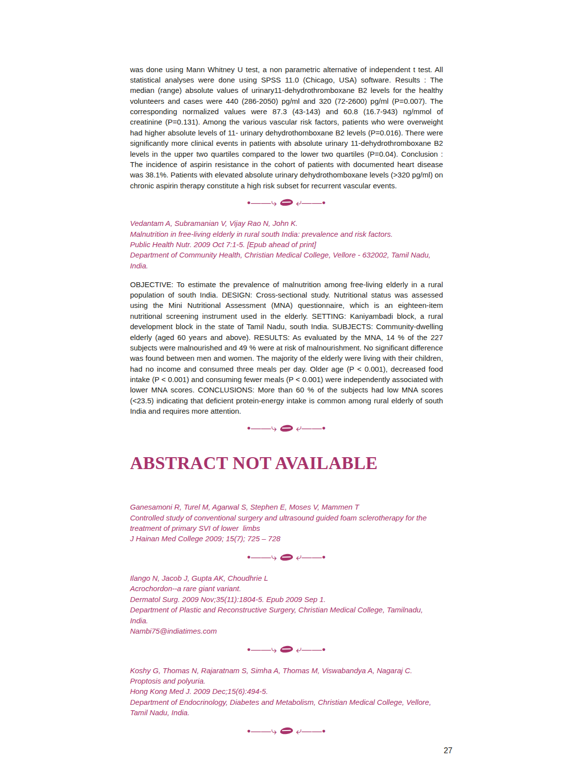was done using Mann Whitney U test, a non parametric alternative of independent t test. All statistical analyses were done using SPSS 11.0 (Chicago, USA) software. Results : The median (range) absolute values of urinary11-dehydrothromboxane B2 levels for the healthy volunteers and cases were 440 (286-2050) pg/ml and 320 (72-2600) pg/ml (P=0.007). The corresponding normalized values were 87.3 (43-143) and 60.8 (16.7-943) ng/mmol of creatinine (P=0.131). Among the various vascular risk factors, patients who were overweight had higher absolute levels of 11- urinary dehydrothomboxane B2 levels (P=0.016). There were significantly more clinical events in patients with absolute urinary 11-dehydrothromboxane B2 levels in the upper two quartiles compared to the lower two quartiles (P=0.04). Conclusion : The incidence of aspirin resistance in the cohort of patients with documented heart disease was 38.1%. Patients with elevated absolute urinary dehydrothomboxane levels (>320 pg/ml) on chronic aspirin therapy constitute a high risk subset for recurrent vascular events.
•——⤷ ⤶——•
Vedantam A, Subramanian V, Vijay Rao N, John K. Malnutrition in free-living elderly in rural south India: prevalence and risk factors. Public Health Nutr. 2009 Oct 7:1-5. [Epub ahead of print] Department of Community Health, Christian Medical College, Vellore - 632002, Tamil Nadu, India.
OBJECTIVE: To estimate the prevalence of malnutrition among free-living elderly in a rural population of south India. DESIGN: Cross-sectional study. Nutritional status was assessed using the Mini Nutritional Assessment (MNA) questionnaire, which is an eighteen-item nutritional screening instrument used in the elderly. SETTING: Kaniyambadi block, a rural development block in the state of Tamil Nadu, south India. SUBJECTS: Community-dwelling elderly (aged 60 years and above). RESULTS: As evaluated by the MNA, 14 % of the 227 subjects were malnourished and 49 % were at risk of malnourishment. No significant difference was found between men and women. The majority of the elderly were living with their children, had no income and consumed three meals per day. Older age (P < 0.001), decreased food intake (P < 0.001) and consuming fewer meals (P < 0.001) were independently associated with lower MNA scores. CONCLUSIONS: More than 60 % of the subjects had low MNA scores (<23.5) indicating that deficient protein-energy intake is common among rural elderly of south India and requires more attention.
•——⤷ ⤶——•
Abstract not available
Ganesamoni R, Turel M, Agarwal S, Stephen E, Moses V, Mammen T Controlled study of conventional surgery and ultrasound guided foam sclerotherapy for the treatment of primary SVI of lower limbs J Hainan Med College 2009; 15(7); 725 – 728
•——⤷ ⤶——•
Ilango N, Jacob J, Gupta AK, Choudhrie L Acrochordon--a rare giant variant. Dermatol Surg. 2009 Nov;35(11):1804-5. Epub 2009 Sep 1. Department of Plastic and Reconstructive Surgery, Christian Medical College, Tamilnadu, India. Nambi75@indiatimes.com
•——⤷ ⤶——•
Koshy G, Thomas N, Rajaratnam S, Simha A, Thomas M, Viswabandya A, Nagaraj C. Proptosis and polyuria. Hong Kong Med J. 2009 Dec;15(6):494-5. Department of Endocrinology, Diabetes and Metabolism, Christian Medical College, Vellore, Tamil Nadu, India.
•——⤷ ⤶——•
27